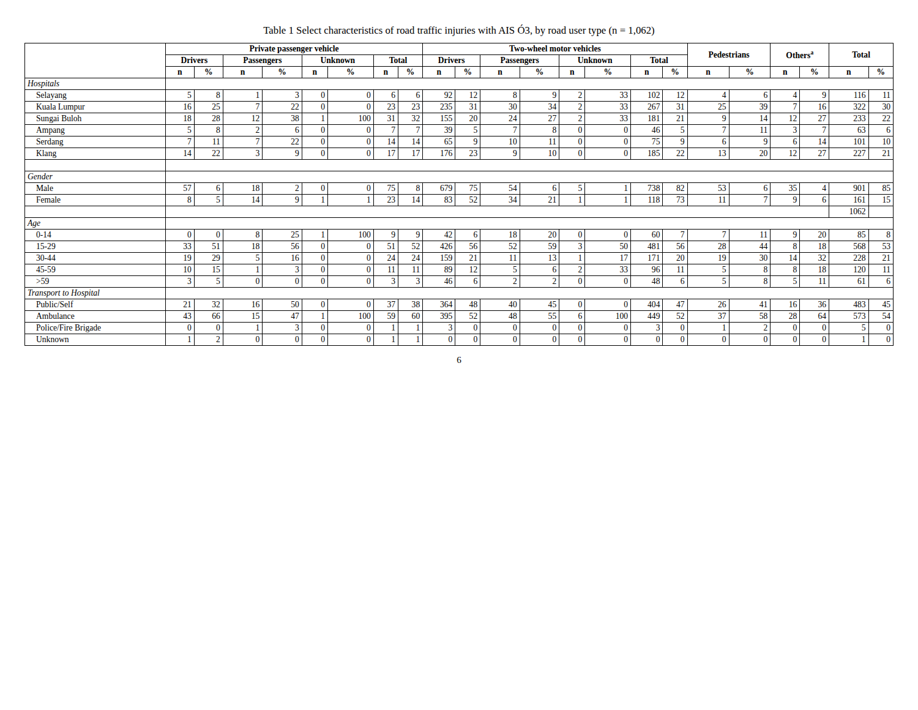Table 1 Select characteristics of road traffic injuries with AIS Ó3, by road user type (n = 1,062)
| | Private passenger vehicle | Two-wheel motor vehicles | Pedestrians | Others a | Total |
| --- | --- | --- | --- | --- | --- |
| Drivers | Passengers | Unknown | Total | Drivers | Passengers | Unknown | Total |
| n | % | n | % | n | % | n | % | n | % | n | % | n | % | n | % | n | % | n | % | n | % |
| Hospitals | |
| Selayang | 5 | 8 | 1 | 3 | 0 | 0 | 6 | 6 | 92 | 12 | 8 | 9 | 2 | 33 | 102 | 12 | 4 | 6 | 4 | 9 | 116 | 11 |
| Kuala Lumpur | 16 | 25 | 7 | 22 | 0 | 0 | 23 | 23 | 235 | 31 | 30 | 34 | 2 | 33 | 267 | 31 | 25 | 39 | 7 | 16 | 322 | 30 |
| Sungai Buloh | 18 | 28 | 12 | 38 | 1 | 100 | 31 | 32 | 155 | 20 | 24 | 27 | 2 | 33 | 181 | 21 | 9 | 14 | 12 | 27 | 233 | 22 |
| Ampang | 5 | 8 | 2 | 6 | 0 | 0 | 7 | 7 | 39 | 5 | 7 | 8 | 0 | 0 | 46 | 5 | 7 | 11 | 3 | 7 | 63 | 6 |
| Serdang | 7 | 11 | 7 | 22 | 0 | 0 | 14 | 14 | 65 | 9 | 10 | 11 | 0 | 0 | 75 | 9 | 6 | 9 | 6 | 14 | 101 | 10 |
| Klang | 14 | 22 | 3 | 9 | 0 | 0 | 17 | 17 | 176 | 23 | 9 | 10 | 0 | 0 | 185 | 22 | 13 | 20 | 12 | 27 | 227 | 21 |
| Gender | |
| Male | 57 | 6 | 18 | 2 | 0 | 0 | 75 | 8 | 679 | 75 | 54 | 6 | 5 | 1 | 738 | 82 | 53 | 6 | 35 | 4 | 901 | 85 |
| Female | 8 | 5 | 14 | 9 | 1 | 1 | 23 | 14 | 83 | 52 | 34 | 21 | 1 | 1 | 118 | 73 | 11 | 7 | 9 | 6 | 161 | 15 |
| | | 1062 | |
| Age | |
| 0-14 | 0 | 0 | 8 | 25 | 1 | 100 | 9 | 9 | 42 | 6 | 18 | 20 | 0 | 0 | 60 | 7 | 7 | 11 | 9 | 20 | 85 | 8 |
| 15-29 | 33 | 51 | 18 | 56 | 0 | 0 | 51 | 52 | 426 | 56 | 52 | 59 | 3 | 50 | 481 | 56 | 28 | 44 | 8 | 18 | 568 | 53 |
| 30-44 | 19 | 29 | 5 | 16 | 0 | 0 | 24 | 24 | 159 | 21 | 11 | 13 | 1 | 17 | 171 | 20 | 19 | 30 | 14 | 32 | 228 | 21 |
| 45-59 | 10 | 15 | 1 | 3 | 0 | 0 | 11 | 11 | 89 | 12 | 5 | 6 | 2 | 33 | 96 | 11 | 5 | 8 | 8 | 18 | 120 | 11 |
| >59 | 3 | 5 | 0 | 0 | 0 | 0 | 3 | 3 | 46 | 6 | 2 | 2 | 0 | 0 | 48 | 6 | 5 | 8 | 5 | 11 | 61 | 6 |
| Transport to Hospital | |
| Public/Self | 21 | 32 | 16 | 50 | 0 | 0 | 37 | 38 | 364 | 48 | 40 | 45 | 0 | 0 | 404 | 47 | 26 | 41 | 16 | 36 | 483 | 45 |
| Ambulance | 43 | 66 | 15 | 47 | 1 | 100 | 59 | 60 | 395 | 52 | 48 | 55 | 6 | 100 | 449 | 52 | 37 | 58 | 28 | 64 | 573 | 54 |
| Police/Fire Brigade | 0 | 0 | 1 | 3 | 0 | 0 | 1 | 1 | 3 | 0 | 0 | 0 | 0 | 0 | 3 | 0 | 1 | 2 | 0 | 0 | 5 | 0 |
| Unknown | 1 | 2 | 0 | 0 | 0 | 0 | 1 | 1 | 0 | 0 | 0 | 0 | 0 | 0 | 0 | 0 | 0 | 0 | 0 | 0 | 1 | 0 |
6